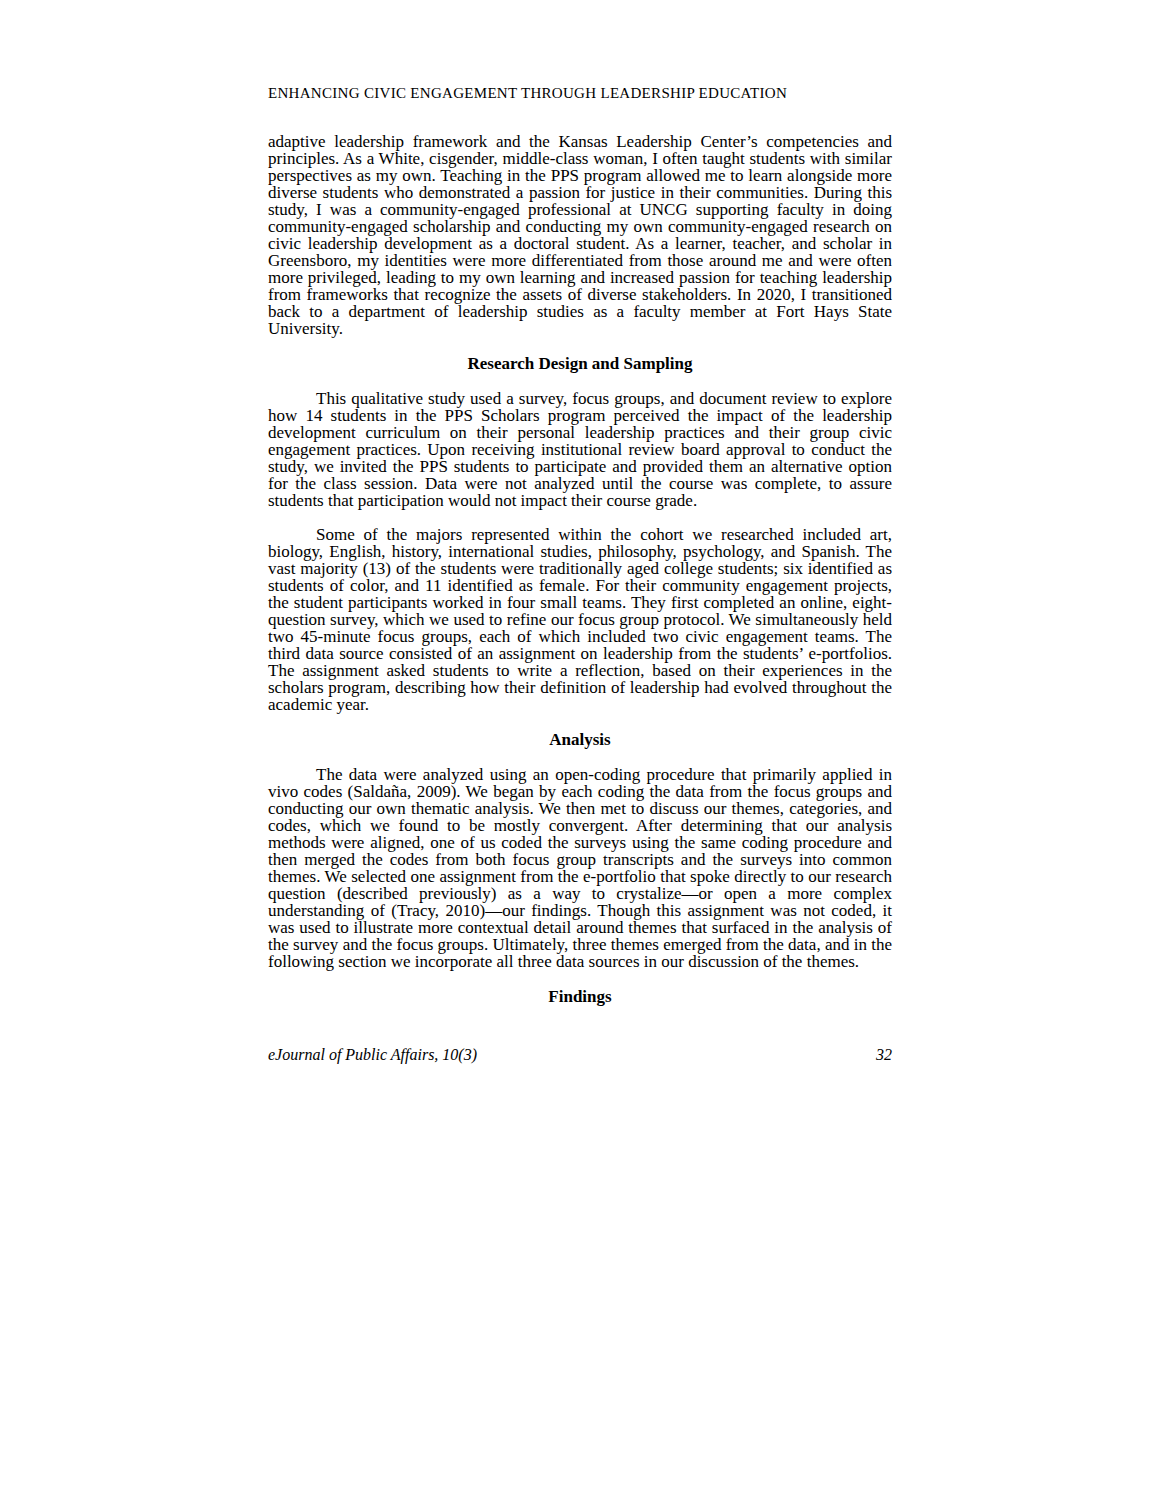Enhancing Civic Engagement Through Leadership Education
adaptive leadership framework and the Kansas Leadership Center’s competencies and principles. As a White, cisgender, middle-class woman, I often taught students with similar perspectives as my own. Teaching in the PPS program allowed me to learn alongside more diverse students who demonstrated a passion for justice in their communities. During this study, I was a community-engaged professional at UNCG supporting faculty in doing community-engaged scholarship and conducting my own community-engaged research on civic leadership development as a doctoral student. As a learner, teacher, and scholar in Greensboro, my identities were more differentiated from those around me and were often more privileged, leading to my own learning and increased passion for teaching leadership from frameworks that recognize the assets of diverse stakeholders. In 2020, I transitioned back to a department of leadership studies as a faculty member at Fort Hays State University.
Research Design and Sampling
This qualitative study used a survey, focus groups, and document review to explore how 14 students in the PPS Scholars program perceived the impact of the leadership development curriculum on their personal leadership practices and their group civic engagement practices. Upon receiving institutional review board approval to conduct the study, we invited the PPS students to participate and provided them an alternative option for the class session. Data were not analyzed until the course was complete, to assure students that participation would not impact their course grade.
Some of the majors represented within the cohort we researched included art, biology, English, history, international studies, philosophy, psychology, and Spanish. The vast majority (13) of the students were traditionally aged college students; six identified as students of color, and 11 identified as female. For their community engagement projects, the student participants worked in four small teams. They first completed an online, eight-question survey, which we used to refine our focus group protocol. We simultaneously held two 45-minute focus groups, each of which included two civic engagement teams. The third data source consisted of an assignment on leadership from the students’ e-portfolios. The assignment asked students to write a reflection, based on their experiences in the scholars program, describing how their definition of leadership had evolved throughout the academic year.
Analysis
The data were analyzed using an open-coding procedure that primarily applied in vivo codes (Saldaña, 2009). We began by each coding the data from the focus groups and conducting our own thematic analysis. We then met to discuss our themes, categories, and codes, which we found to be mostly convergent. After determining that our analysis methods were aligned, one of us coded the surveys using the same coding procedure and then merged the codes from both focus group transcripts and the surveys into common themes. We selected one assignment from the e-portfolio that spoke directly to our research question (described previously) as a way to crystalize—or open a more complex understanding of (Tracy, 2010)—our findings. Though this assignment was not coded, it was used to illustrate more contextual detail around themes that surfaced in the analysis of the survey and the focus groups. Ultimately, three themes emerged from the data, and in the following section we incorporate all three data sources in our discussion of the themes.
Findings
eJournal of Public Affairs, 10(3) 32